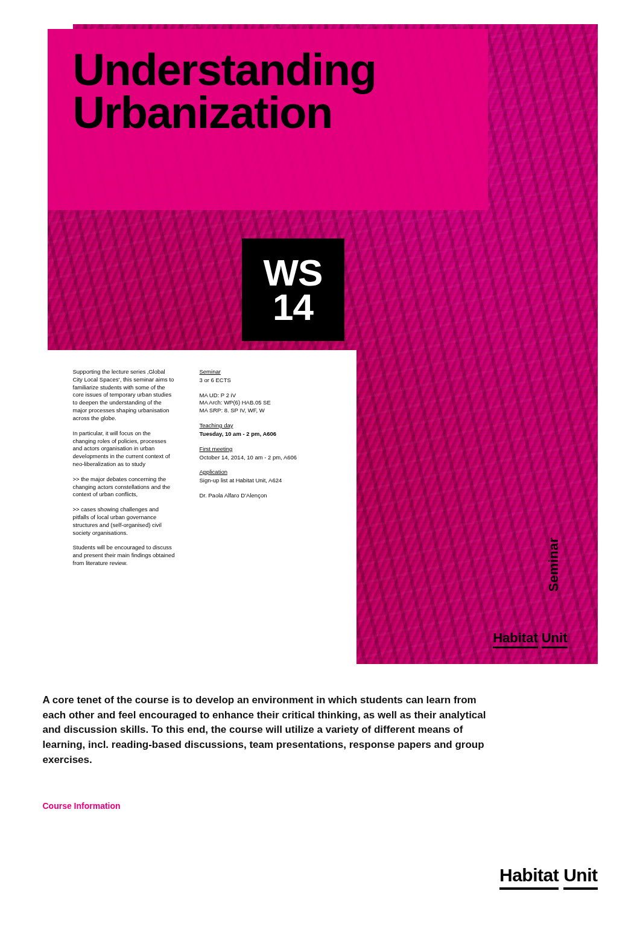Understanding
Urbanization
WS
14
Supporting the lecture series ‚Global City Local Spaces‘, this seminar aims to familiarize students with some of the core issues of temporary urban studies to deepen the understanding of the major processes shaping urbanisation across the globe.
In particular, it will focus on the changing roles of policies, processes and actors organisation in urban developments in the current context of neo-liberalization as to study
>> the major debates concerning the changing actors constellations and the context of urban conflicts,
>> cases showing challenges and pitfalls of local urban governance structures and (self-organised) civil society organisations.
Students will be encouraged to discuss and present their main findings obtained from literature review.
Seminar
3 or 6 ECTS
MA UD: P 2 iV
MA Arch: WP(6) HAB.05 SE
MA SRP: 8. SP IV, WF, W
Teaching day
Tuesday, 10 am - 2 pm, A606
First meeting
October 14, 2014, 10 am - 2 pm, A606
Application
Sign-up list at Habitat Unit, A624
Dr. Paola Alfaro D’Alençon
Seminar
Habitat Unit
A core tenet of the course is to develop an environment in which students can learn from each other and feel encouraged to enhance their critical thinking, as well as their analytical and discussion skills. To this end, the course will utilize a variety of different means of learning, incl. reading-based discussions, team presentations, response papers and group exercises.
Course Information
Habitat Unit